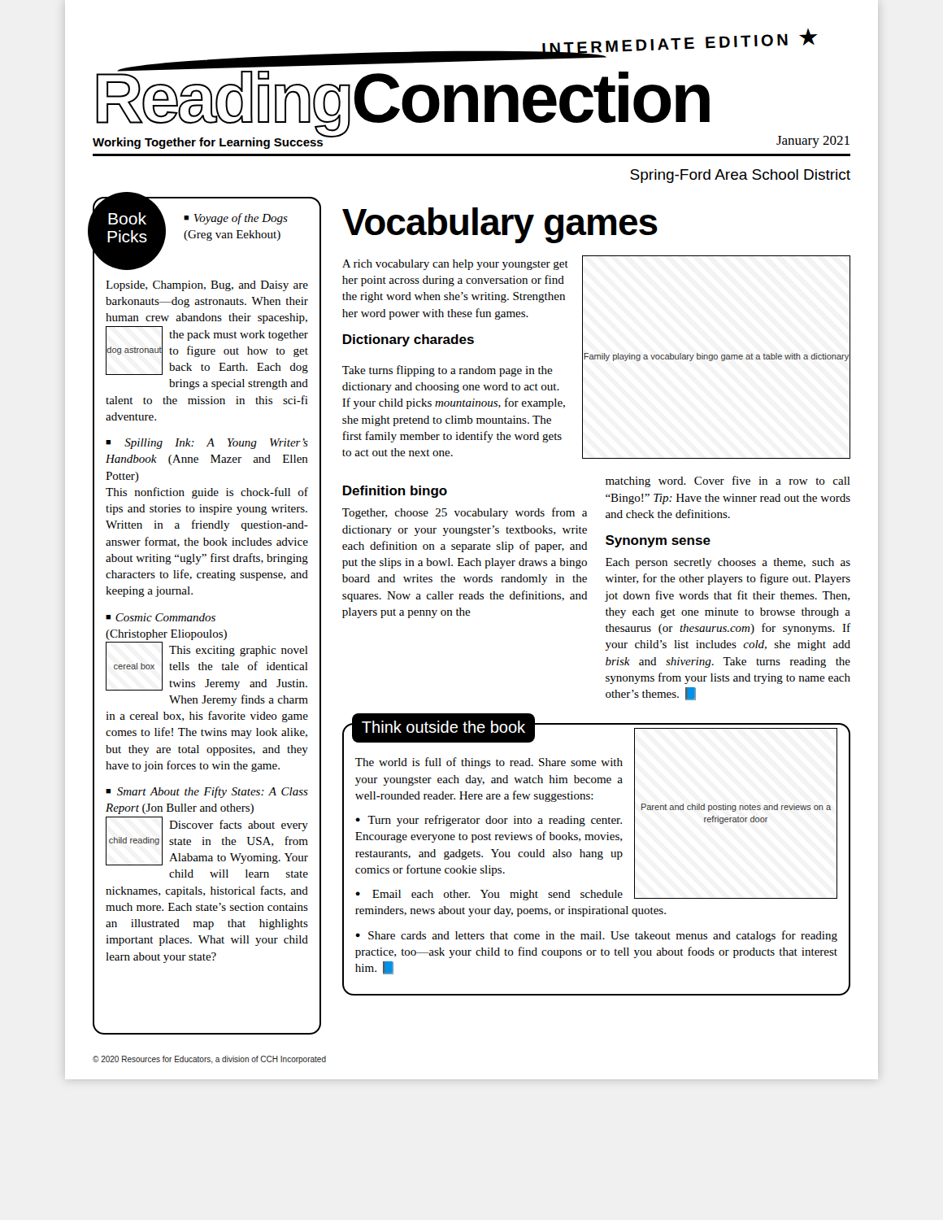Intermediate Edition ★
Reading Connection
Working Together for Learning Success January 2021
Spring-Ford Area School District
Book
Picks
Voyage of the Dogs
(Greg van Eekhout)
Lopside, Champion, Bug, and Daisy are barkonauts—dog astronauts. When their human crew abandons their spaceship, the pack must dog astronaut work together to figure out how to get back to Earth. Each dog brings a special strength and talent to the mission in this sci-fi adventure.
Spilling Ink: A Young Writer’s Handbook (Anne Mazer and Ellen Potter)
This nonfiction guide is chock-full of tips and stories to inspire young writers. Written in a friendly question-and-answer format, the book includes advice about writing “ugly” first drafts, bringing characters to life, creating suspense, and keeping a journal.
Cosmic Commandos
(Christopher Eliopoulos)
cereal box This exciting graphic novel tells the tale of identical twins Jeremy and Justin. When Jeremy finds a charm in a cereal box, his favorite video game comes to life! The twins may look alike, but they are total opposites, and they have to join forces to win the game.
Smart About the Fifty States: A Class Report (Jon Buller and others)
child reading Discover facts about every state in the USA, from Alabama to Wyoming. Your child will learn state nicknames, capitals, historical facts, and much more. Each state’s section contains an illustrated map that highlights important places. What will your child learn about your state?
Vocabulary games
Family playing a vocabulary bingo game at a table with a dictionary
A rich vocabulary can help your youngster get her point across during a conversation or find the right word when she’s writing. Strengthen her word power with these fun games.
Dictionary charades
Take turns flipping to a random page in the dictionary and choosing one word to act out. If your child picks mountainous, for example, she might pretend to climb mountains. The first family member to identify the word gets to act out the next one.
Definition bingo
Together, choose 25 vocabulary words from a dictionary or your youngster’s textbooks, write each definition on a separate slip of paper, and put the slips in a bowl. Each player draws a bingo board and writes the words randomly in the squares. Now a caller reads the definitions, and players put a penny on the
matching word. Cover five in a row to call “Bingo!” Tip: Have the winner read out the words and check the definitions.
Synonym sense
Each person secretly chooses a theme, such as winter, for the other players to figure out. Players jot down five words that fit their themes. Then, they each get one minute to browse through a thesaurus (or thesaurus.com) for synonyms. If your child’s list includes cold, she might add brisk and shivering. Take turns reading the synonyms from your lists and trying to name each other’s themes.
Think outside the book
Parent and child posting notes and reviews on a refrigerator door
The world is full of things to read. Share some with your youngster each day, and watch him become a well-rounded reader. Here are a few suggestions:
Turn your refrigerator door into a reading center. Encourage everyone to post reviews of books, movies, restaurants, and gadgets. You could also hang up comics or fortune cookie slips.
Email each other. You might send schedule reminders, news about your day, poems, or inspirational quotes.
Share cards and letters that come in the mail. Use takeout menus and catalogs for reading practice, too—ask your child to find coupons or to tell you about foods or products that interest him.
© 2020 Resources for Educators, a division of CCH Incorporated